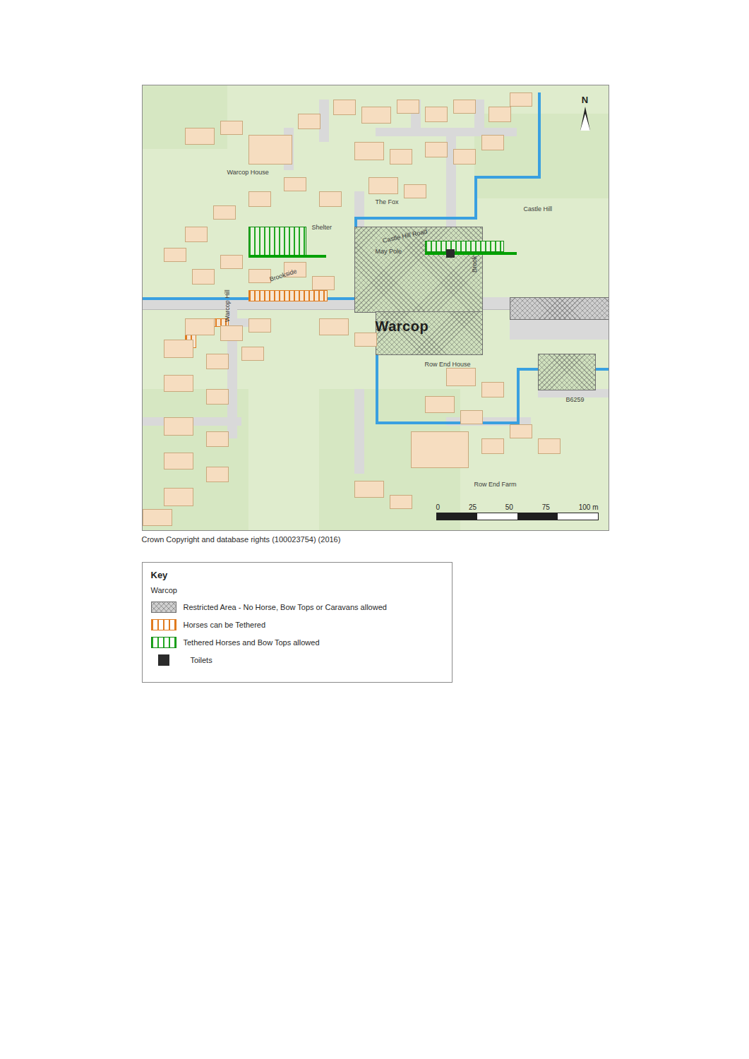Warcop House
Shelter
The Fox
Castle Hill
May Pole
Row End House
Row End Farm
Warcop
Brookside
Warcop Hill
Castle Hill Road
Brook
B6259
N
0255075100 m
Crown Copyright and database rights (100023754) (2016)
Key
Warcop
Restricted Area - No Horse, Bow Tops or Caravans allowed
Horses can be Tethered
Tethered Horses and Bow Tops allowed
Toilets